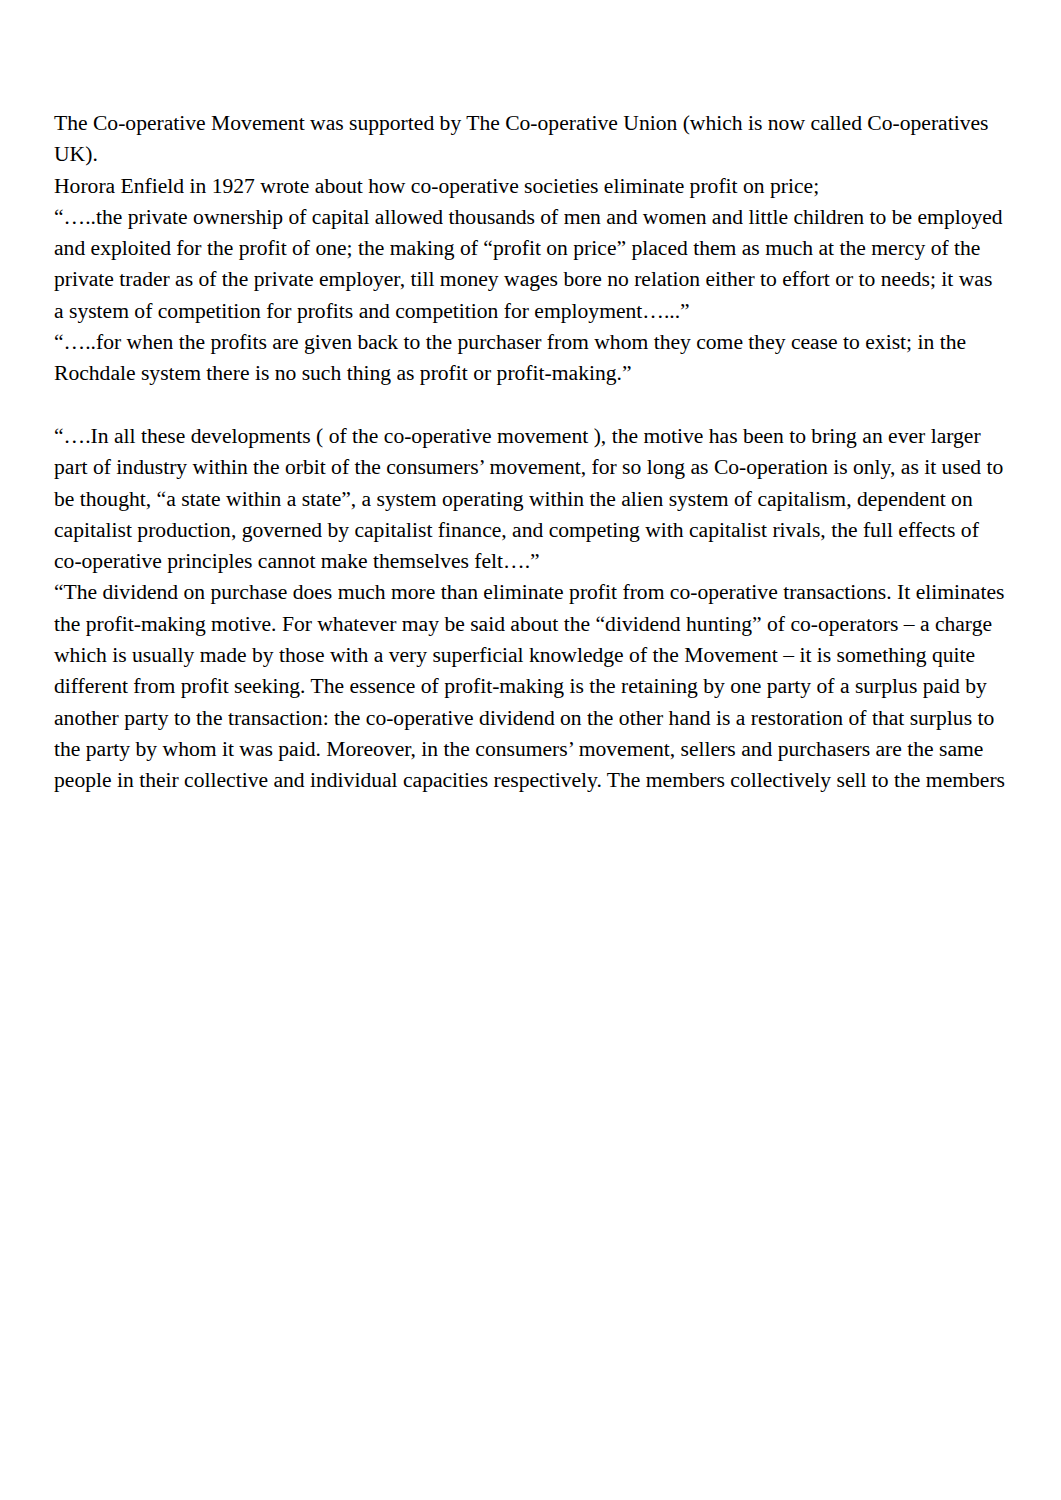The Co-operative Movement was supported by The Co-operative Union (which is now called Co-operatives UK).
Horora Enfield in 1927 wrote about how co-operative societies eliminate profit on price;
“…..the private ownership of capital allowed thousands of men and women and little children to be employed and exploited for the profit of one; the making of “profit on price” placed them as much at the mercy of the private trader as of the private employer, till money wages bore no relation either to effort or to needs; it was a system of competition for profits and competition for employment…...”
“…..for when the profits are given back to the purchaser from whom they come they cease to exist; in the Rochdale system there is no such thing as profit or profit-making.”
“….In all these developments ( of the co-operative movement ), the motive has been to bring an ever larger part of industry within the orbit of the consumers’ movement, for so long as Co-operation is only, as it used to be thought, “a state within a state”, a system operating within the alien system of capitalism, dependent on capitalist production, governed by capitalist finance, and competing with capitalist rivals, the full effects of co-operative principles cannot make themselves felt….”
“The dividend on purchase does much more than eliminate profit from co-operative transactions. It eliminates the profit-making motive. For whatever may be said about the “dividend hunting” of co-operators – a charge which is usually made by those with a very superficial knowledge of the Movement – it is something quite different from profit seeking. The essence of profit-making is the retaining by one party of a surplus paid by another party to the transaction: the co-operative dividend on the other hand is a restoration of that surplus to the party by whom it was paid. Moreover, in the consumers’ movement, sellers and purchasers are the same people in their collective and individual capacities respectively. The members collectively sell to the members